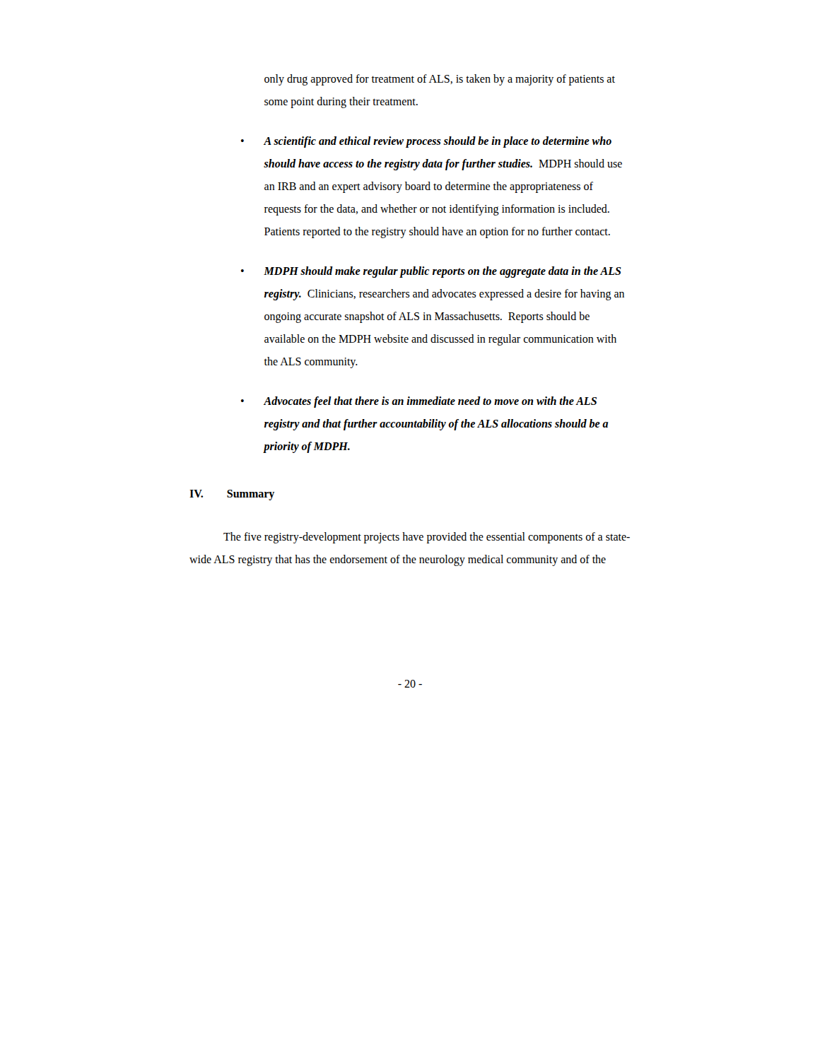only drug approved for treatment of ALS, is taken by a majority of patients at some point during their treatment.
A scientific and ethical review process should be in place to determine who should have access to the registry data for further studies. MDPH should use an IRB and an expert advisory board to determine the appropriateness of requests for the data, and whether or not identifying information is included. Patients reported to the registry should have an option for no further contact.
MDPH should make regular public reports on the aggregate data in the ALS registry. Clinicians, researchers and advocates expressed a desire for having an ongoing accurate snapshot of ALS in Massachusetts. Reports should be available on the MDPH website and discussed in regular communication with the ALS community.
Advocates feel that there is an immediate need to move on with the ALS registry and that further accountability of the ALS allocations should be a priority of MDPH.
IV. Summary
The five registry-development projects have provided the essential components of a state-wide ALS registry that has the endorsement of the neurology medical community and of the
- 20 -